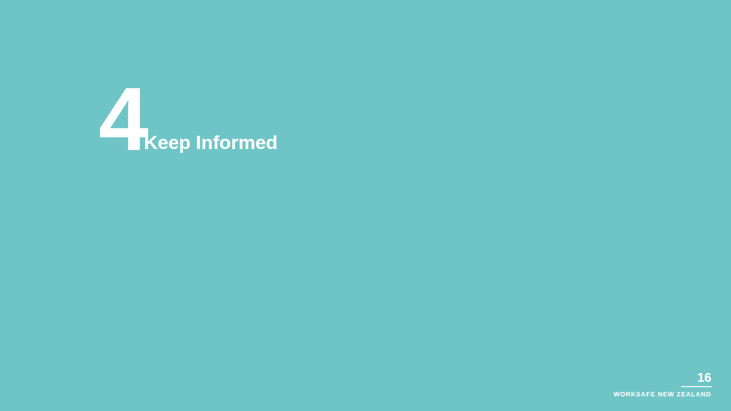4
Keep Informed
16
WORKSAFE NEW ZEALAND